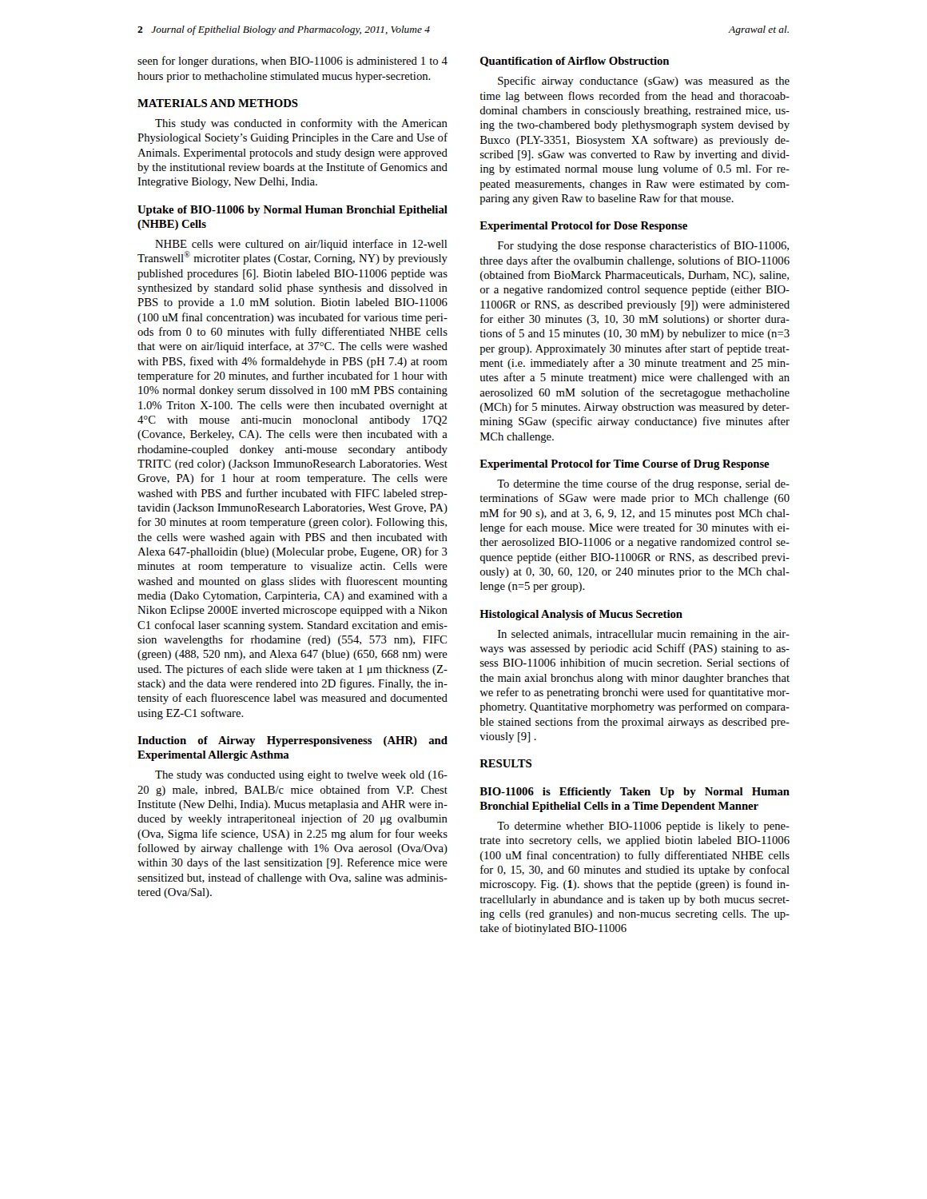2 Journal of Epithelial Biology and Pharmacology, 2011, Volume 4
Agrawal et al.
seen for longer durations, when BIO-11006 is administered 1 to 4 hours prior to methacholine stimulated mucus hyper-secretion.
Materials and Methods
This study was conducted in conformity with the American Physiological Society’s Guiding Principles in the Care and Use of Animals. Experimental protocols and study design were approved by the institutional review boards at the Institute of Genomics and Integrative Biology, New Delhi, India.
Uptake of BIO-11006 by Normal Human Bronchial Epithelial (NHBE) Cells
NHBE cells were cultured on air/liquid interface in 12-well Transwell® microtiter plates (Costar, Corning, NY) by previously published procedures [6]. Biotin labeled BIO-11006 peptide was synthesized by standard solid phase synthesis and dissolved in PBS to provide a 1.0 mM solution. Biotin labeled BIO-11006 (100 uM final concentration) was incubated for various time periods from 0 to 60 minutes with fully differentiated NHBE cells that were on air/liquid interface, at 37°C. The cells were washed with PBS, fixed with 4% formaldehyde in PBS (pH 7.4) at room temperature for 20 minutes, and further incubated for 1 hour with 10% normal donkey serum dissolved in 100 mM PBS containing 1.0% Triton X-100. The cells were then incubated overnight at 4°C with mouse anti-mucin monoclonal antibody 17Q2 (Covance, Berkeley, CA). The cells were then incubated with a rhodamine-coupled donkey anti-mouse secondary antibody TRITC (red color) (Jackson ImmunoResearch Laboratories. West Grove, PA) for 1 hour at room temperature. The cells were washed with PBS and further incubated with FIFC labeled streptavidin (Jackson ImmunoResearch Laboratories, West Grove, PA) for 30 minutes at room temperature (green color). Following this, the cells were washed again with PBS and then incubated with Alexa 647-phalloidin (blue) (Molecular probe, Eugene, OR) for 3 minutes at room temperature to visualize actin. Cells were washed and mounted on glass slides with fluorescent mounting media (Dako Cytomation, Carpinteria, CA) and examined with a Nikon Eclipse 2000E inverted microscope equipped with a Nikon C1 confocal laser scanning system. Standard excitation and emission wavelengths for rhodamine (red) (554, 573 nm), FIFC (green) (488, 520 nm), and Alexa 647 (blue) (650, 668 nm) were used. The pictures of each slide were taken at 1 μm thickness (Z-stack) and the data were rendered into 2D figures. Finally, the intensity of each fluorescence label was measured and documented using EZ-C1 software.
Induction of Airway Hyperresponsiveness (AHR) and Experimental Allergic Asthma
The study was conducted using eight to twelve week old (16-20 g) male, inbred, BALB/c mice obtained from V.P. Chest Institute (New Delhi, India). Mucus metaplasia and AHR were induced by weekly intraperitoneal injection of 20 μg ovalbumin (Ova, Sigma life science, USA) in 2.25 mg alum for four weeks followed by airway challenge with 1% Ova aerosol (Ova/Ova) within 30 days of the last sensitization [9]. Reference mice were sensitized but, instead of challenge with Ova, saline was administered (Ova/Sal).
Quantification of Airflow Obstruction
Specific airway conductance (sGaw) was measured as the time lag between flows recorded from the head and thoracoabdominal chambers in consciously breathing, restrained mice, using the two-chambered body plethysmograph system devised by Buxco (PLY-3351, Biosystem XA software) as previously described [9]. sGaw was converted to Raw by inverting and dividing by estimated normal mouse lung volume of 0.5 ml. For repeated measurements, changes in Raw were estimated by comparing any given Raw to baseline Raw for that mouse.
Experimental Protocol for Dose Response
For studying the dose response characteristics of BIO-11006, three days after the ovalbumin challenge, solutions of BIO-11006 (obtained from BioMarck Pharmaceuticals, Durham, NC), saline, or a negative randomized control sequence peptide (either BIO-11006R or RNS, as described previously [9]) were administered for either 30 minutes (3, 10, 30 mM solutions) or shorter durations of 5 and 15 minutes (10, 30 mM) by nebulizer to mice (n=3 per group). Approximately 30 minutes after start of peptide treatment (i.e. immediately after a 30 minute treatment and 25 minutes after a 5 minute treatment) mice were challenged with an aerosolized 60 mM solution of the secretagogue methacholine (MCh) for 5 minutes. Airway obstruction was measured by determining SGaw (specific airway conductance) five minutes after MCh challenge.
Experimental Protocol for Time Course of Drug Response
To determine the time course of the drug response, serial determinations of SGaw were made prior to MCh challenge (60 mM for 90 s), and at 3, 6, 9, 12, and 15 minutes post MCh challenge for each mouse. Mice were treated for 30 minutes with either aerosolized BIO-11006 or a negative randomized control sequence peptide (either BIO-11006R or RNS, as described previously) at 0, 30, 60, 120, or 240 minutes prior to the MCh challenge (n=5 per group).
Histological Analysis of Mucus Secretion
In selected animals, intracellular mucin remaining in the airways was assessed by periodic acid Schiff (PAS) staining to assess BIO-11006 inhibition of mucin secretion. Serial sections of the main axial bronchus along with minor daughter branches that we refer to as penetrating bronchi were used for quantitative morphometry. Quantitative morphometry was performed on comparable stained sections from the proximal airways as described previously [9] .
Results
BIO-11006 is Efficiently Taken Up by Normal Human Bronchial Epithelial Cells in a Time Dependent Manner
To determine whether BIO-11006 peptide is likely to penetrate into secretory cells, we applied biotin labeled BIO-11006 (100 uM final concentration) to fully differentiated NHBE cells for 0, 15, 30, and 60 minutes and studied its uptake by confocal microscopy. Fig. (1). shows that the peptide (green) is found intracellularly in abundance and is taken up by both mucus secreting cells (red granules) and non-mucus secreting cells. The uptake of biotinylated BIO-11006